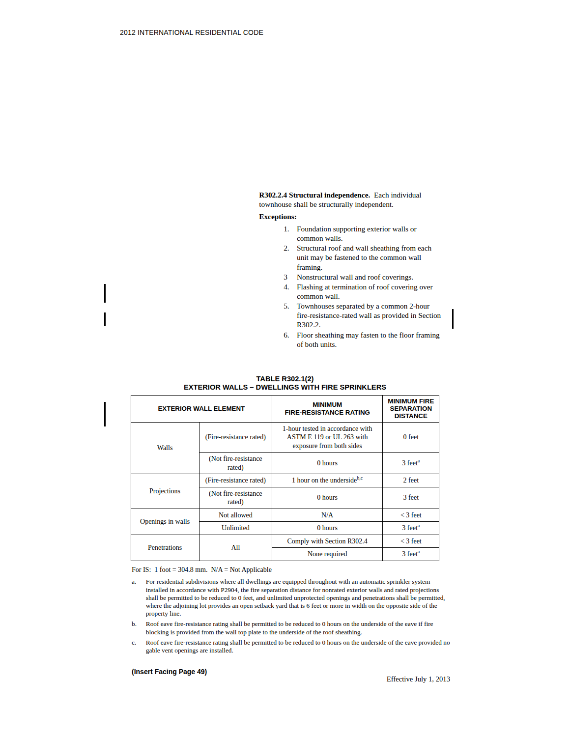2012 INTERNATIONAL RESIDENTIAL CODE
R302.2.4 Structural independence. Each individual townhouse shall be structurally independent.
Exceptions:
1. Foundation supporting exterior walls or common walls.
2. Structural roof and wall sheathing from each unit may be fastened to the common wall framing.
3 Nonstructural wall and roof coverings.
4. Flashing at termination of roof covering over common wall.
5. Townhouses separated by a common 2-hour fire-resistance-rated wall as provided in Section R302.2.
6. Floor sheathing may fasten to the floor framing of both units.
TABLE R302.1(2)
EXTERIOR WALLS – DWELLINGS WITH FIRE SPRINKLERS
| EXTERIOR WALL ELEMENT | MINIMUM FIRE-RESISTANCE RATING | MINIMUM FIRE SEPARATION DISTANCE |
| --- | --- | --- |
| Walls | (Fire-resistance rated) | 1-hour tested in accordance with ASTM E 119 or UL 263 with exposure from both sides | 0 feet |
| (Not fire-resistance rated) | 0 hours | 3 feet a |
| Projections | (Fire-resistance rated) | 1 hour on the underside b,c | 2 feet |
| (Not fire-resistance rated) | 0 hours | 3 feet |
| Openings in walls | Not allowed | N/A | < 3 feet |
| Unlimited | 0 hours | 3 feet a |
| Penetrations | All | Comply with Section R302.4 | < 3 feet |
| None required | 3 feet a |
For IS: 1 foot = 304.8 mm. N/A = Not Applicable
a.
For residential subdivisions where all dwellings are equipped throughout with an automatic sprinkler system installed in accordance with P2904, the fire separation distance for nonrated exterior walls and rated projections shall be permitted to be reduced to 0 feet, and unlimited unprotected openings and penetrations shall be permitted, where the adjoining lot provides an open setback yard that is 6 feet or more in width on the opposite side of the property line.
b.
Roof eave fire-resistance rating shall be permitted to be reduced to 0 hours on the underside of the eave if fire blocking is provided from the wall top plate to the underside of the roof sheathing.
c.
Roof eave fire-resistance rating shall be permitted to be reduced to 0 hours on the underside of the eave provided no gable vent openings are installed.
(Insert Facing Page 49)
Effective July 1, 2013